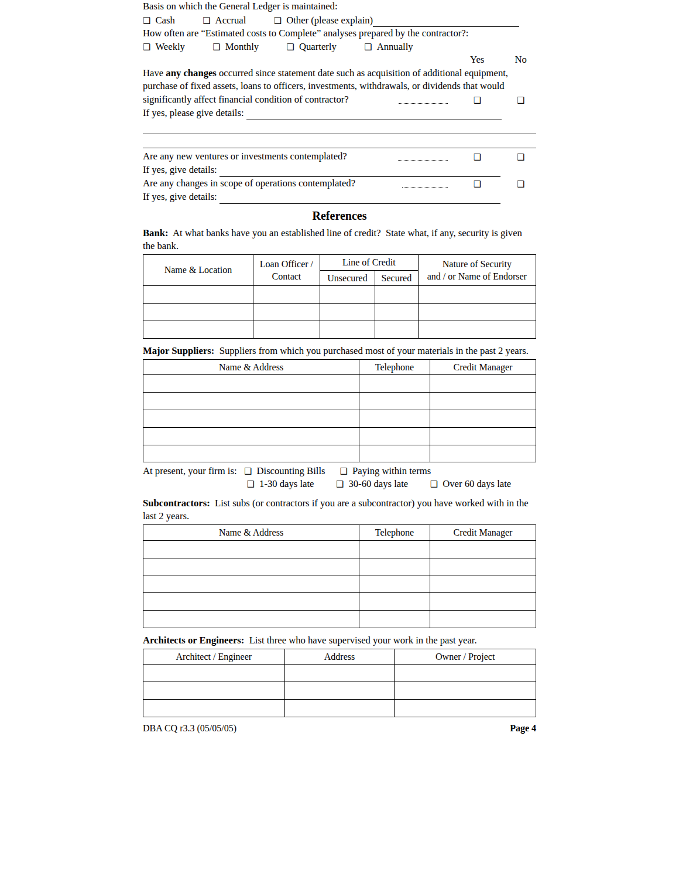Basis on which the General Ledger is maintained:
❑ Cash ❑ Accrual ❑ Other (please explain)
How often are “Estimated costs to Complete” analyses prepared by the contractor?:
❑ Weekly ❑ Monthly ❑ Quarterly ❑ Annually
Yes No
Have any changes occurred since statement date such as acquisition of additional equipment,
purchase of fixed assets, loans to officers, investments, withdrawals, or dividends that would
significantly affect financial condition of contractor? ❑ ❑
If yes, please give details:
Are any new ventures or investments contemplated? ❑ ❑
If yes, give details:
Are any changes in scope of operations contemplated? ❑ ❑
If yes, give details:
References
Bank: At what banks have you an established line of credit? State what, if any, security is given the bank.
| Name & Location | Loan Officer / Contact | Line of Credit | Nature of Security and / or Name of Endorser |
| --- | --- | --- | --- |
| Unsecured | Secured |
Major Suppliers: Suppliers from which you purchased most of your materials in the past 2 years.
| Name & Address | Telephone | Credit Manager |
| --- | --- | --- |
At present, your firm is: ❑ Discounting Bills ❑ Paying within terms
❑ 1-30 days late ❑ 30-60 days late ❑ Over 60 days late
Subcontractors: List subs (or contractors if you are a subcontractor) you have worked with in the last 2 years.
| Name & Address | Telephone | Credit Manager |
| --- | --- | --- |
Architects or Engineers: List three who have supervised your work in the past year.
| Architect / Engineer | Address | Owner / Project |
| --- | --- | --- |
DBA CQ r3.3 (05/05/05) Page 4